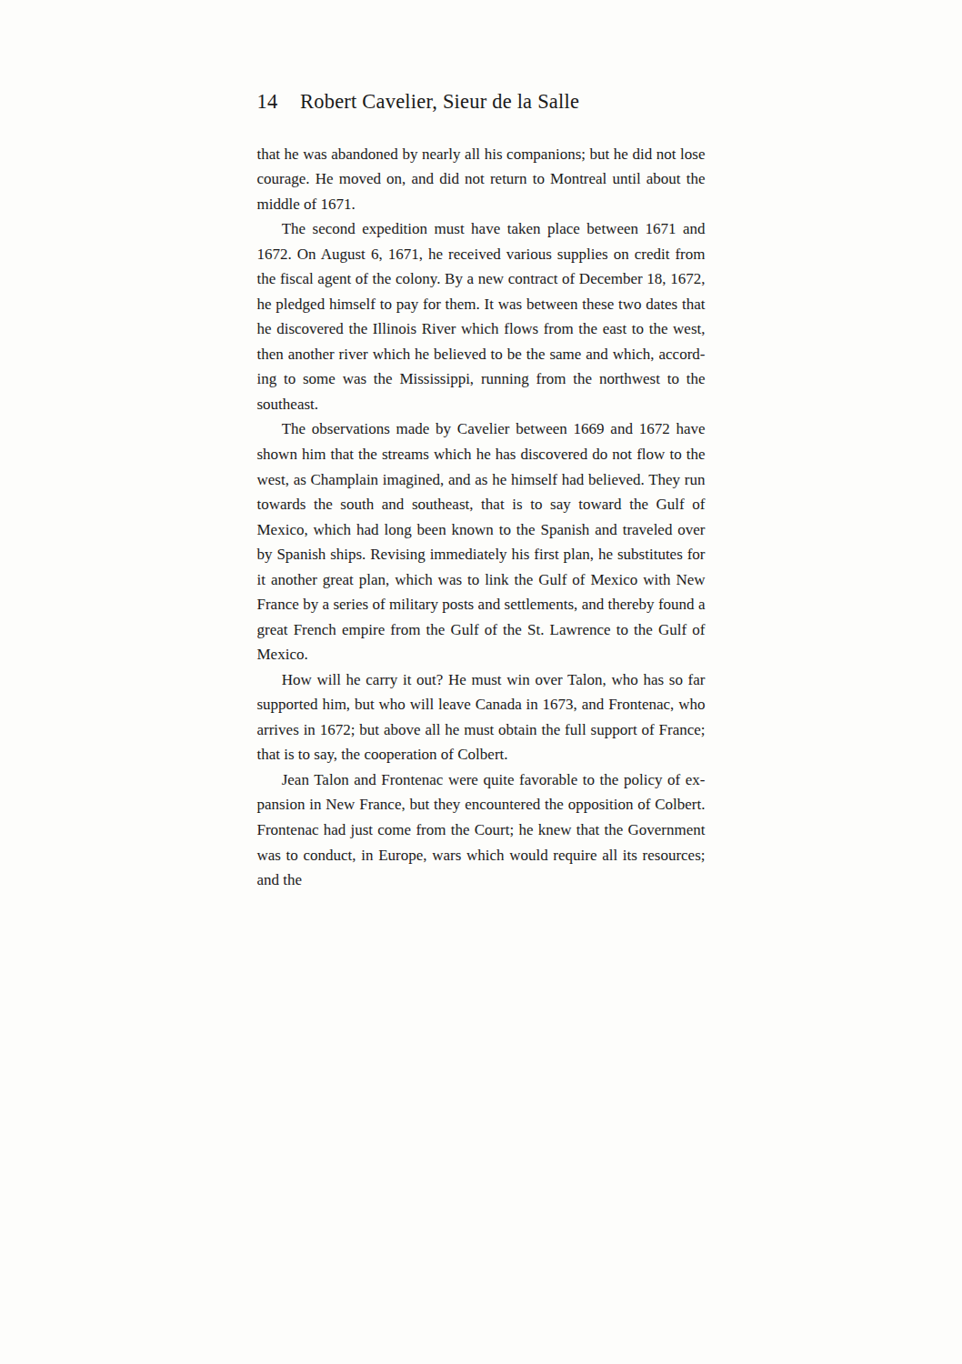14 Robert Cavelier, Sieur de la Salle
that he was abandoned by nearly all his companions; but he did not lose courage. He moved on, and did not return to Montreal until about the middle of 1671.
The second expedition must have taken place between 1671 and 1672. On August 6, 1671, he received various supplies on credit from the fiscal agent of the colony. By a new contract of December 18, 1672, he pledged himself to pay for them. It was between these two dates that he discovered the Illinois River which flows from the east to the west, then another river which he believed to be the same and which, according to some was the Mississippi, running from the northwest to the southeast.
The observations made by Cavelier between 1669 and 1672 have shown him that the streams which he has discovered do not flow to the west, as Champlain imagined, and as he himself had believed. They run towards the south and southeast, that is to say toward the Gulf of Mexico, which had long been known to the Spanish and traveled over by Spanish ships. Revising immediately his first plan, he substitutes for it another great plan, which was to link the Gulf of Mexico with New France by a series of military posts and settlements, and thereby found a great French empire from the Gulf of the St. Lawrence to the Gulf of Mexico.
How will he carry it out? He must win over Talon, who has so far supported him, but who will leave Canada in 1673, and Frontenac, who arrives in 1672; but above all he must obtain the full support of France; that is to say, the cooperation of Colbert.
Jean Talon and Frontenac were quite favorable to the policy of expansion in New France, but they encountered the opposition of Colbert. Frontenac had just come from the Court; he knew that the Government was to conduct, in Europe, wars which would require all its resources; and the